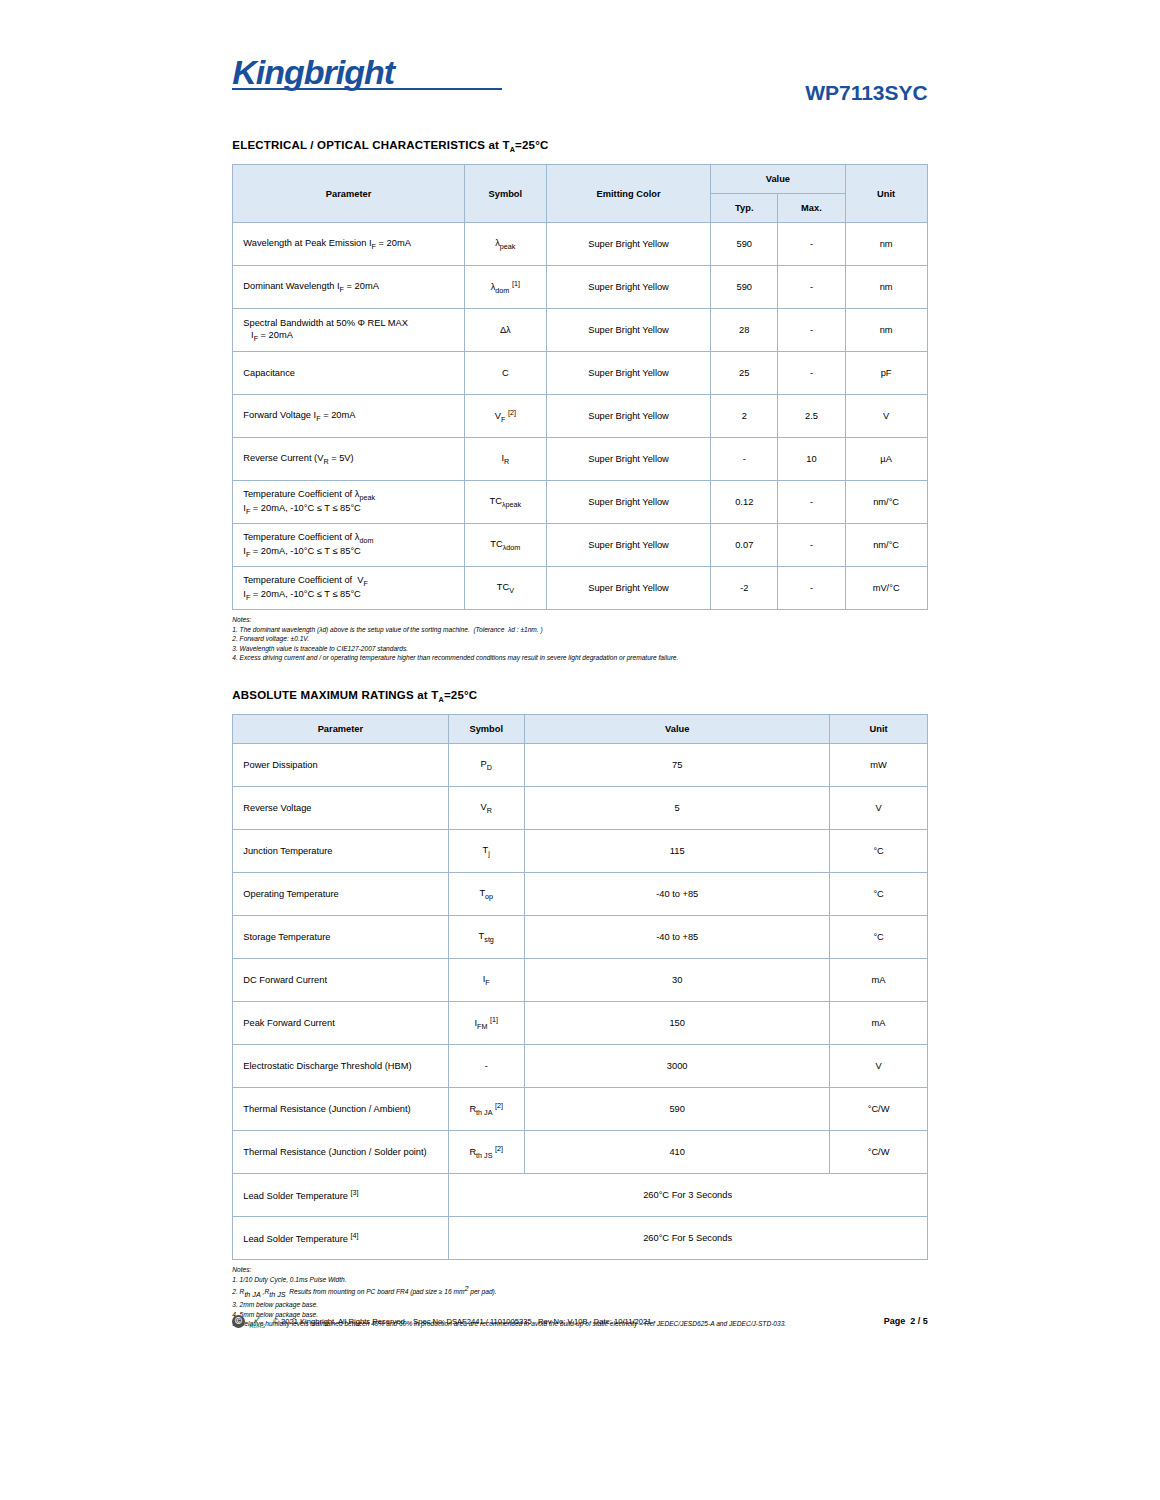Kingbright
WP7113SYC
ELECTRICAL / OPTICAL CHARACTERISTICS at TA=25°C
| Parameter | Symbol | Emitting Color | Value | Unit |
| --- | --- | --- | --- | --- |
| Typ. | Max. |
| Wavelength at Peak Emission I F = 20mA | λ peak | Super Bright Yellow | 590 | - | nm |
| Dominant Wavelength I F = 20mA | λ dom [1] | Super Bright Yellow | 590 | - | nm |
| Spectral Bandwidth at 50% Φ REL MAX I F = 20mA | Δλ | Super Bright Yellow | 28 | - | nm |
| Capacitance | C | Super Bright Yellow | 25 | - | pF |
| Forward Voltage I F = 20mA | V F [2] | Super Bright Yellow | 2 | 2.5 | V |
| Reverse Current (V R = 5V) | I R | Super Bright Yellow | - | 10 | µA |
| Temperature Coefficient of λ peak I F = 20mA, -10°C ≤ T ≤ 85°C | TC λpeak | Super Bright Yellow | 0.12 | - | nm/°C |
| Temperature Coefficient of λ dom I F = 20mA, -10°C ≤ T ≤ 85°C | TC λdom | Super Bright Yellow | 0.07 | - | nm/°C |
| Temperature Coefficient of V F I F = 20mA, -10°C ≤ T ≤ 85°C | TC V | Super Bright Yellow | -2 | - | mV/°C |
Notes:
1. The dominant wavelength (λd) above is the setup value of the sorting machine. (Tolerance λd : ±1nm. )
2. Forward voltage: ±0.1V.
3. Wavelength value is traceable to CIE127-2007 standards.
4. Excess driving current and / or operating temperature higher than recommended conditions may result in severe light degradation or premature failure.
ABSOLUTE MAXIMUM RATINGS at TA=25°C
| Parameter | Symbol | Value | Unit |
| --- | --- | --- | --- |
| Power Dissipation | P D | 75 | mW |
| Reverse Voltage | V R | 5 | V |
| Junction Temperature | T j | 115 | °C |
| Operating Temperature | T op | -40 to +85 | °C |
| Storage Temperature | T stg | -40 to +85 | °C |
| DC Forward Current | I F | 30 | mA |
| Peak Forward Current | I FM [1] | 150 | mA |
| Electrostatic Discharge Threshold (HBM) | - | 3000 | V |
| Thermal Resistance (Junction / Ambient) | R th JA [2] | 590 | °C/W |
| Thermal Resistance (Junction / Solder point) | R th JS [2] | 410 | °C/W |
| Lead Solder Temperature [3] | 260°C For 3 Seconds |
| Lead Solder Temperature [4] | 260°C For 5 Seconds |
Notes:
1. 1/10 Duty Cycle, 0.1ms Pulse Width.
2. Rth JA ,Rth JS Results from mounting on PC board FR4 (pad size ≥ 16 mm2 per pad).
3. 2mm below package base.
4. 5mm below package base.
5. Relative humidity levels maintained between 40% and 60% in production area are recommended to avoid the build-up of static electricity – Ref JEDEC/JESD625-A and JEDEC/J-STD-033.
Ⓒ
✓RoHS
© 2021 Kingbright. All Rights Reserved. Spec No: DSAF2441 / 1101005335 Rev No: V.10B Date: 10/11/2021
Page 2 / 5